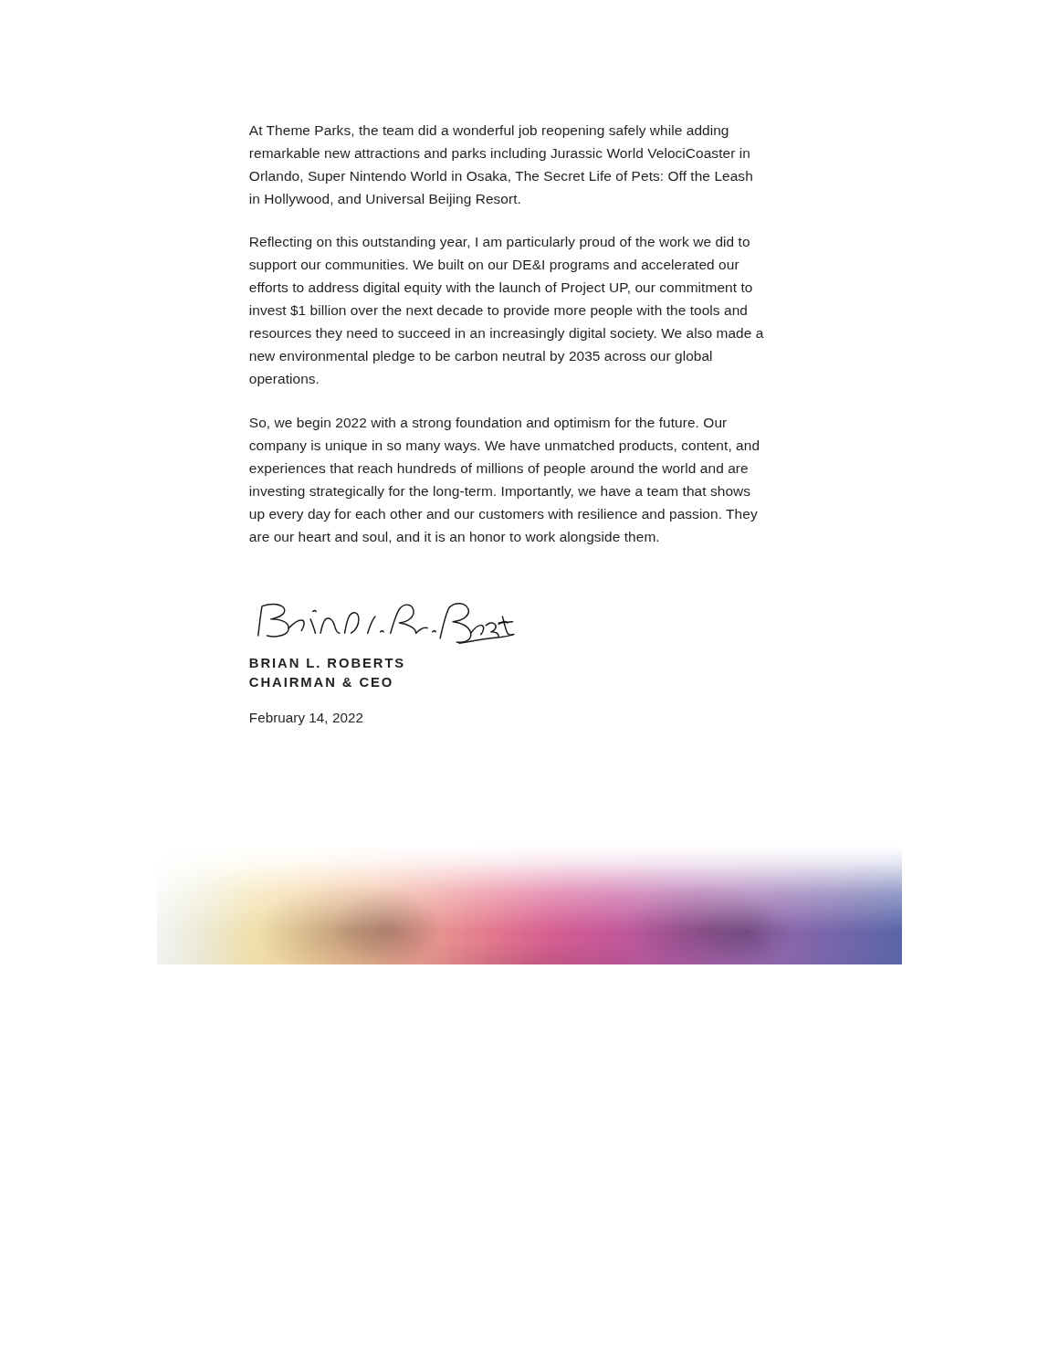At Theme Parks, the team did a wonderful job reopening safely while adding remarkable new attractions and parks including Jurassic World VelociCoaster in Orlando, Super Nintendo World in Osaka, The Secret Life of Pets: Off the Leash in Hollywood, and Universal Beijing Resort.
Reflecting on this outstanding year, I am particularly proud of the work we did to support our communities. We built on our DE&I programs and accelerated our efforts to address digital equity with the launch of Project UP, our commitment to invest $1 billion over the next decade to provide more people with the tools and resources they need to succeed in an increasingly digital society. We also made a new environmental pledge to be carbon neutral by 2035 across our global operations.
So, we begin 2022 with a strong foundation and optimism for the future. Our company is unique in so many ways. We have unmatched products, content, and experiences that reach hundreds of millions of people around the world and are investing strategically for the long-term. Importantly, we have a team that shows up every day for each other and our customers with resilience and passion. They are our heart and soul, and it is an honor to work alongside them.
Brian L. Roberts
Chairman & CEO
February 14, 2022